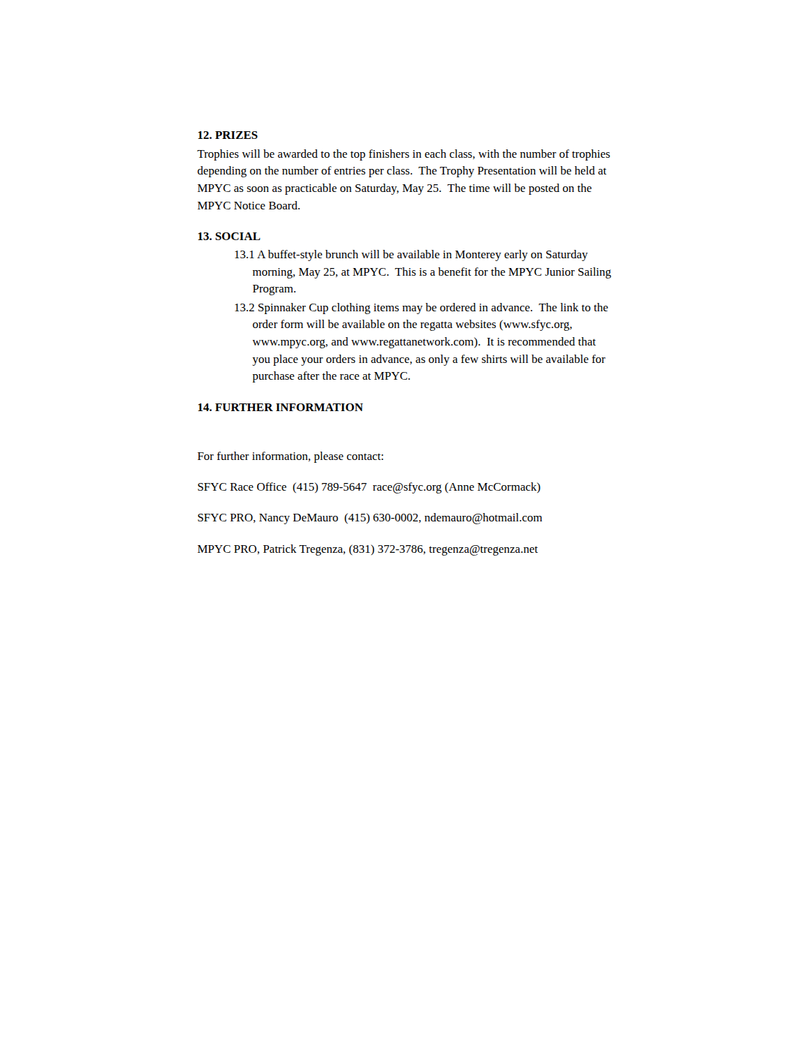12. PRIZES
Trophies will be awarded to the top finishers in each class, with the number of trophies depending on the number of entries per class. The Trophy Presentation will be held at MPYC as soon as practicable on Saturday, May 25. The time will be posted on the MPYC Notice Board.
13. SOCIAL
13.1 A buffet-style brunch will be available in Monterey early on Saturday morning, May 25, at MPYC. This is a benefit for the MPYC Junior Sailing Program.
13.2 Spinnaker Cup clothing items may be ordered in advance. The link to the order form will be available on the regatta websites (www.sfyc.org, www.mpyc.org, and www.regattanetwork.com). It is recommended that you place your orders in advance, as only a few shirts will be available for purchase after the race at MPYC.
14. FURTHER INFORMATION
For further information, please contact:
SFYC Race Office (415) 789-5647 race@sfyc.org (Anne McCormack)
SFYC PRO, Nancy DeMauro (415) 630-0002, ndemauro@hotmail.com
MPYC PRO, Patrick Tregenza, (831) 372-3786, tregenza@tregenza.net